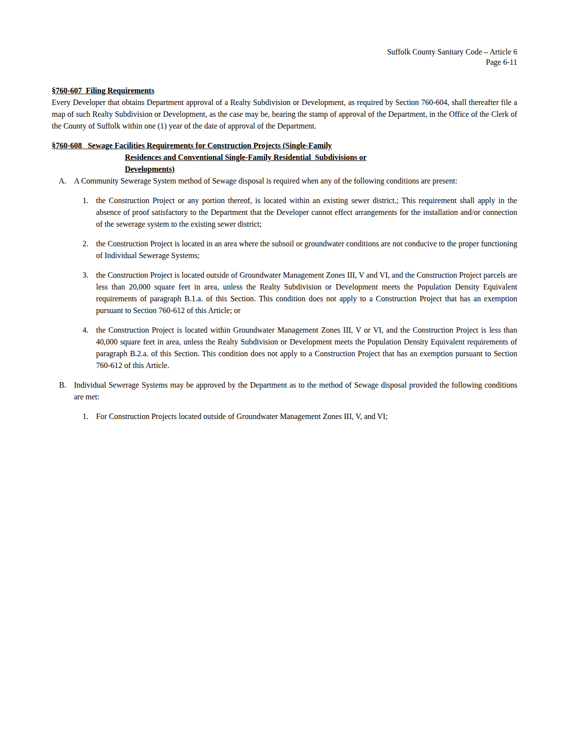Suffolk County Sanitary Code – Article 6
Page 6-11
§760-607 Filing Requirements
Every Developer that obtains Department approval of a Realty Subdivision or Development, as required by Section 760-604, shall thereafter file a map of such Realty Subdivision or Development, as the case may be, bearing the stamp of approval of the Department, in the Office of the Clerk of the County of Suffolk within one (1) year of the date of approval of the Department.
§760-608 Sewage Facilities Requirements for Construction Projects (Single-Family Residences and Conventional Single-Family Residential Subdivisions or Developments)
A Community Sewerage System method of Sewage disposal is required when any of the following conditions are present:
the Construction Project or any portion thereof, is located within an existing sewer district.; This requirement shall apply in the absence of proof satisfactory to the Department that the Developer cannot effect arrangements for the installation and/or connection of the sewerage system to the existing sewer district;
the Construction Project is located in an area where the subsoil or groundwater conditions are not conducive to the proper functioning of Individual Sewerage Systems;
the Construction Project is located outside of Groundwater Management Zones III, V and VI, and the Construction Project parcels are less than 20,000 square feet in area, unless the Realty Subdivision or Development meets the Population Density Equivalent requirements of paragraph B.1.a. of this Section. This condition does not apply to a Construction Project that has an exemption pursuant to Section 760-612 of this Article; or
the Construction Project is located within Groundwater Management Zones III, V or VI, and the Construction Project is less than 40,000 square feet in area, unless the Realty Subdivision or Development meets the Population Density Equivalent requirements of paragraph B.2.a. of this Section. This condition does not apply to a Construction Project that has an exemption pursuant to Section 760-612 of this Article.
Individual Sewerage Systems may be approved by the Department as to the method of Sewage disposal provided the following conditions are met:
For Construction Projects located outside of Groundwater Management Zones III, V, and VI;